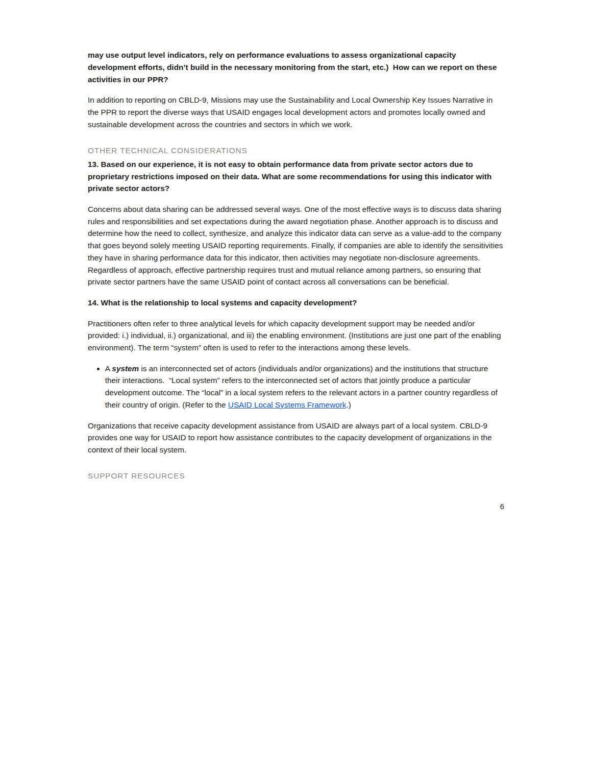may use output level indicators, rely on performance evaluations to assess organizational capacity development efforts, didn’t build in the necessary monitoring from the start, etc.) How can we report on these activities in our PPR?
In addition to reporting on CBLD-9, Missions may use the Sustainability and Local Ownership Key Issues Narrative in the PPR to report the diverse ways that USAID engages local development actors and promotes locally owned and sustainable development across the countries and sectors in which we work.
Other Technical Considerations
13. Based on our experience, it is not easy to obtain performance data from private sector actors due to proprietary restrictions imposed on their data. What are some recommendations for using this indicator with private sector actors?
Concerns about data sharing can be addressed several ways. One of the most effective ways is to discuss data sharing rules and responsibilities and set expectations during the award negotiation phase. Another approach is to discuss and determine how the need to collect, synthesize, and analyze this indicator data can serve as a value-add to the company that goes beyond solely meeting USAID reporting requirements. Finally, if companies are able to identify the sensitivities they have in sharing performance data for this indicator, then activities may negotiate non-disclosure agreements. Regardless of approach, effective partnership requires trust and mutual reliance among partners, so ensuring that private sector partners have the same USAID point of contact across all conversations can be beneficial.
14. What is the relationship to local systems and capacity development?
Practitioners often refer to three analytical levels for which capacity development support may be needed and/or provided: i.) individual, ii.) organizational, and iii) the enabling environment. (Institutions are just one part of the enabling environment). The term “system” often is used to refer to the interactions among these levels.
A system is an interconnected set of actors (individuals and/or organizations) and the institutions that structure their interactions. “Local system” refers to the interconnected set of actors that jointly produce a particular development outcome. The “local” in a local system refers to the relevant actors in a partner country regardless of their country of origin. (Refer to the USAID Local Systems Framework.)
Organizations that receive capacity development assistance from USAID are always part of a local system. CBLD-9 provides one way for USAID to report how assistance contributes to the capacity development of organizations in the context of their local system.
Support Resources
6